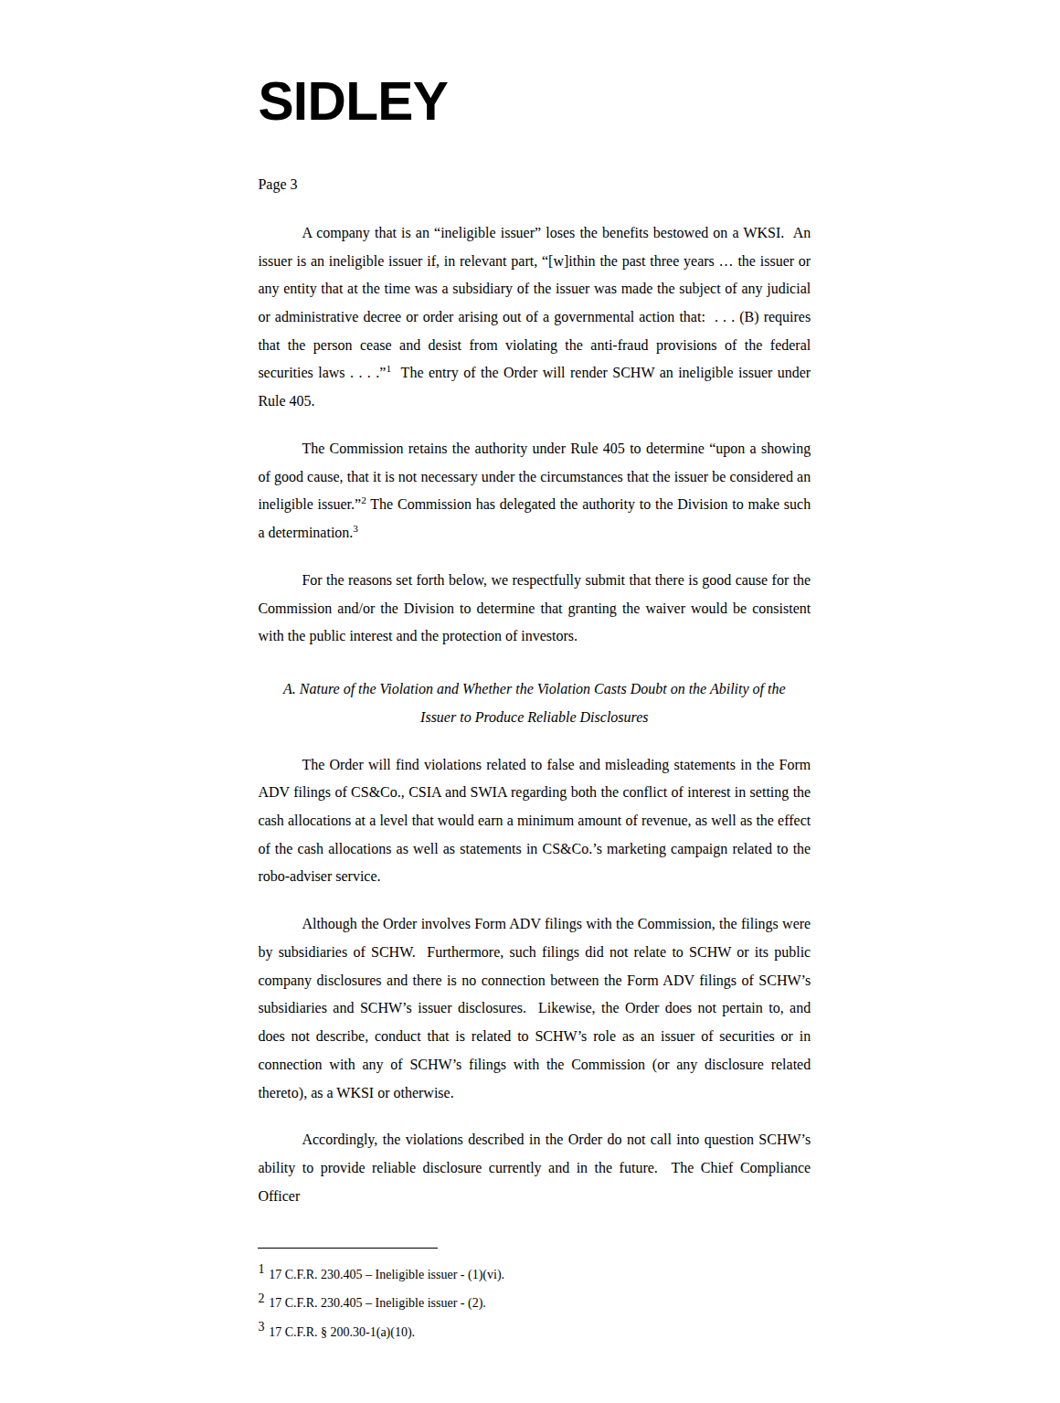SIDLEY
Page 3
A company that is an “ineligible issuer” loses the benefits bestowed on a WKSI. An issuer is an ineligible issuer if, in relevant part, “[w]ithin the past three years … the issuer or any entity that at the time was a subsidiary of the issuer was made the subject of any judicial or administrative decree or order arising out of a governmental action that: . . . (B) requires that the person cease and desist from violating the anti-fraud provisions of the federal securities laws . . . .”1 The entry of the Order will render SCHW an ineligible issuer under Rule 405.
The Commission retains the authority under Rule 405 to determine “upon a showing of good cause, that it is not necessary under the circumstances that the issuer be considered an ineligible issuer.”2 The Commission has delegated the authority to the Division to make such a determination.3
For the reasons set forth below, we respectfully submit that there is good cause for the Commission and/or the Division to determine that granting the waiver would be consistent with the public interest and the protection of investors.
A. Nature of the Violation and Whether the Violation Casts Doubt on the Ability of the Issuer to Produce Reliable Disclosures
The Order will find violations related to false and misleading statements in the Form ADV filings of CS&Co., CSIA and SWIA regarding both the conflict of interest in setting the cash allocations at a level that would earn a minimum amount of revenue, as well as the effect of the cash allocations as well as statements in CS&Co.’s marketing campaign related to the robo-adviser service.
Although the Order involves Form ADV filings with the Commission, the filings were by subsidiaries of SCHW. Furthermore, such filings did not relate to SCHW or its public company disclosures and there is no connection between the Form ADV filings of SCHW’s subsidiaries and SCHW’s issuer disclosures. Likewise, the Order does not pertain to, and does not describe, conduct that is related to SCHW’s role as an issuer of securities or in connection with any of SCHW’s filings with the Commission (or any disclosure related thereto), as a WKSI or otherwise.
Accordingly, the violations described in the Order do not call into question SCHW’s ability to provide reliable disclosure currently and in the future. The Chief Compliance Officer
1 17 C.F.R. 230.405 – Ineligible issuer - (1)(vi).
2 17 C.F.R. 230.405 – Ineligible issuer - (2).
3 17 C.F.R. § 200.30-1(a)(10).